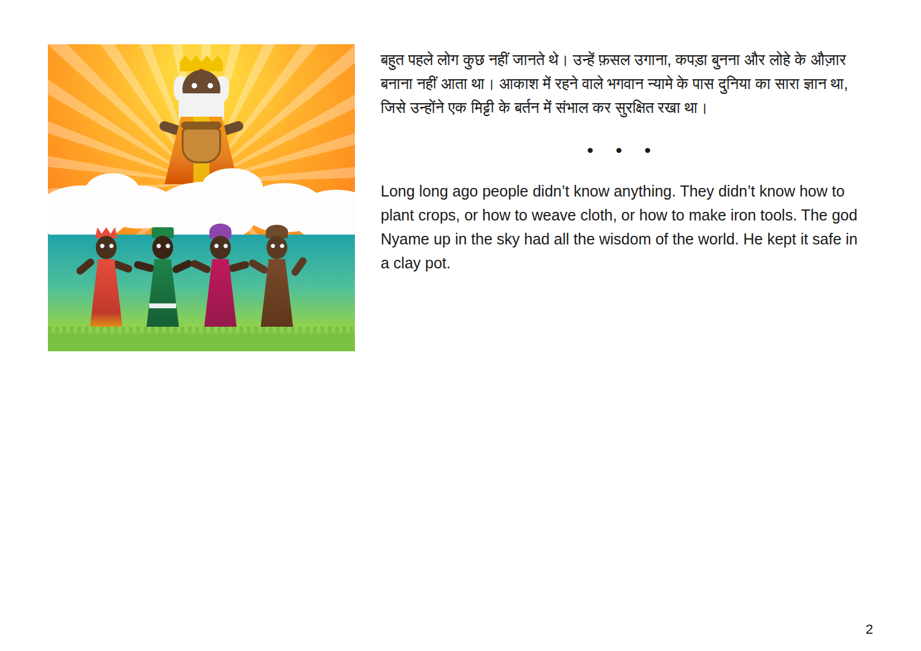बहुत पहले लोग कुछ नहीं जानते थे। उन्हें फ़सल उगाना, कपड़ा बुनना और लोहे के औज़ार बनाना नहीं आता था। आकाश में रहने वाले भगवान न्यामे के पास दुनिया का सारा ज्ञान था, जिसे उन्होंने एक मिट्टी के बर्तन में संभाल कर सुरक्षित रखा था।
• • •
Long long ago people didn’t know anything. They didn’t know how to plant crops, or how to weave cloth, or how to make iron tools. The god Nyame up in the sky had all the wisdom of the world. He kept it safe in a clay pot.
2